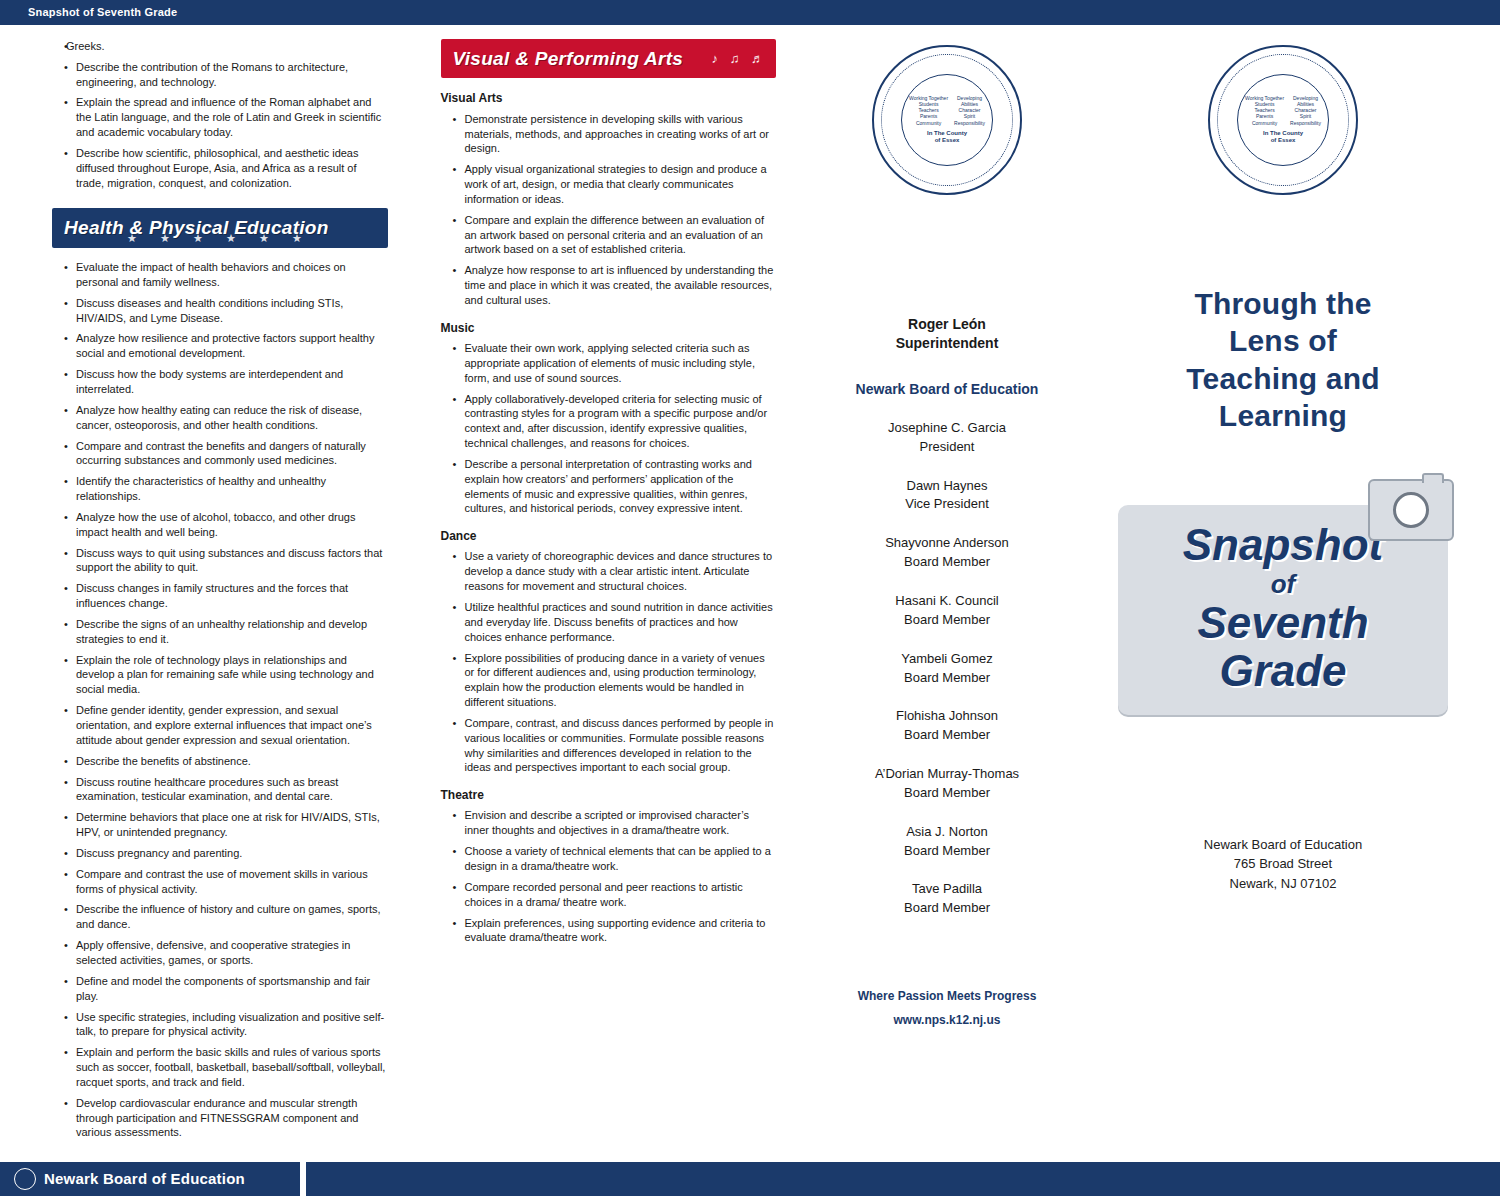Snapshot of Seventh Grade
Greeks.
Describe the contribution of the Romans to architecture, engineering, and technology.
Explain the spread and influence of the Roman alphabet and the Latin language, and the role of Latin and Greek in scientific and academic vocabulary today.
Describe how scientific, philosophical, and aesthetic ideas diffused throughout Europe, Asia, and Africa as a result of trade, migration, conquest, and colonization.
Health & Physical Education
★ ★ ★ ★ ★ ★
Evaluate the impact of health behaviors and choices on personal and family wellness.
Discuss diseases and health conditions including STIs, HIV/AIDS, and Lyme Disease.
Analyze how resilience and protective factors support healthy social and emotional development.
Discuss how the body systems are interdependent and interrelated.
Analyze how healthy eating can reduce the risk of disease, cancer, osteoporosis, and other health conditions.
Compare and contrast the benefits and dangers of naturally occurring substances and commonly used medicines.
Identify the characteristics of healthy and unhealthy relationships.
Analyze how the use of alcohol, tobacco, and other drugs impact health and well being.
Discuss ways to quit using substances and discuss factors that support the ability to quit.
Discuss changes in family structures and the forces that influences change.
Describe the signs of an unhealthy relationship and develop strategies to end it.
Explain the role of technology plays in relationships and develop a plan for remaining safe while using technology and social media.
Define gender identity, gender expression, and sexual orientation, and explore external influences that impact one’s attitude about gender expression and sexual orientation.
Describe the benefits of abstinence.
Discuss routine healthcare procedures such as breast examination, testicular examination, and dental care.
Determine behaviors that place one at risk for HIV/AIDS, STIs, HPV, or unintended pregnancy.
Discuss pregnancy and parenting.
Compare and contrast the use of movement skills in various forms of physical activity.
Describe the influence of history and culture on games, sports, and dance.
Apply offensive, defensive, and cooperative strategies in selected activities, games, or sports.
Define and model the components of sportsmanship and fair play.
Use specific strategies, including visualization and positive self-talk, to prepare for physical activity.
Explain and perform the basic skills and rules of various sports such as soccer, football, basketball, baseball/softball, volleyball, racquet sports, and track and field.
Develop cardiovascular endurance and muscular strength through participation and FITNESSGRAM component and various assessments.
Visual & Performing Arts
♪ ♫ ♬
Visual Arts
Demonstrate persistence in developing skills with various materials, methods, and approaches in creating works of art or design.
Apply visual organizational strategies to design and produce a work of art, design, or media that clearly communicates information or ideas.
Compare and explain the difference between an evaluation of an artwork based on personal criteria and an evaluation of an artwork based on a set of established criteria.
Analyze how response to art is influenced by understanding the time and place in which it was created, the available resources, and cultural uses.
Music
Evaluate their own work, applying selected criteria such as appropriate application of elements of music including style, form, and use of sound sources.
Apply collaboratively-developed criteria for selecting music of contrasting styles for a program with a specific purpose and/or context and, after discussion, identify expressive qualities, technical challenges, and reasons for choices.
Describe a personal interpretation of contrasting works and explain how creators’ and performers’ application of the elements of music and expressive qualities, within genres, cultures, and historical periods, convey expressive intent.
Dance
Use a variety of choreographic devices and dance structures to develop a dance study with a clear artistic intent. Articulate reasons for movement and structural choices.
Utilize healthful practices and sound nutrition in dance activities and everyday life. Discuss benefits of practices and how choices enhance performance.
Explore possibilities of producing dance in a variety of venues or for different audiences and, using production terminology, explain how the production elements would be handled in different situations.
Compare, contrast, and discuss dances performed by people in various localities or communities. Formulate possible reasons why similarities and differences developed in relation to the ideas and perspectives important to each social group.
Theatre
Envision and describe a scripted or improvised character’s inner thoughts and objectives in a drama/theatre work.
Choose a variety of technical elements that can be applied to a design in a drama/theatre work.
Compare recorded personal and peer reactions to artistic choices in a drama/ theatre work.
Explain preferences, using supporting evidence and criteria to evaluate drama/theatre work.
Working Together
Students
Teachers
Parents
Community
Developing
Abilities
Character
Spirit
Responsibility
In The County
of Essex
Roger León
Superintendent
Newark Board of Education
Josephine C. Garcia
President
Dawn Haynes
Vice President
Shayvonne Anderson
Board Member
Hasani K. Council
Board Member
Yambeli Gomez
Board Member
Flohisha Johnson
Board Member
A’Dorian Murray-Thomas
Board Member
Asia J. Norton
Board Member
Tave Padilla
Board Member
Where Passion Meets Progress
www.nps.k12.nj.us
Working Together
Students
Teachers
Parents
Community
Developing
Abilities
Character
Spirit
Responsibility
In The County
of Essex
Through the
Lens of
Teaching and Learning
Snapshot
of
Seventh
Grade
Newark Board of Education
765 Broad Street
Newark, NJ 07102
Newark Board of Education